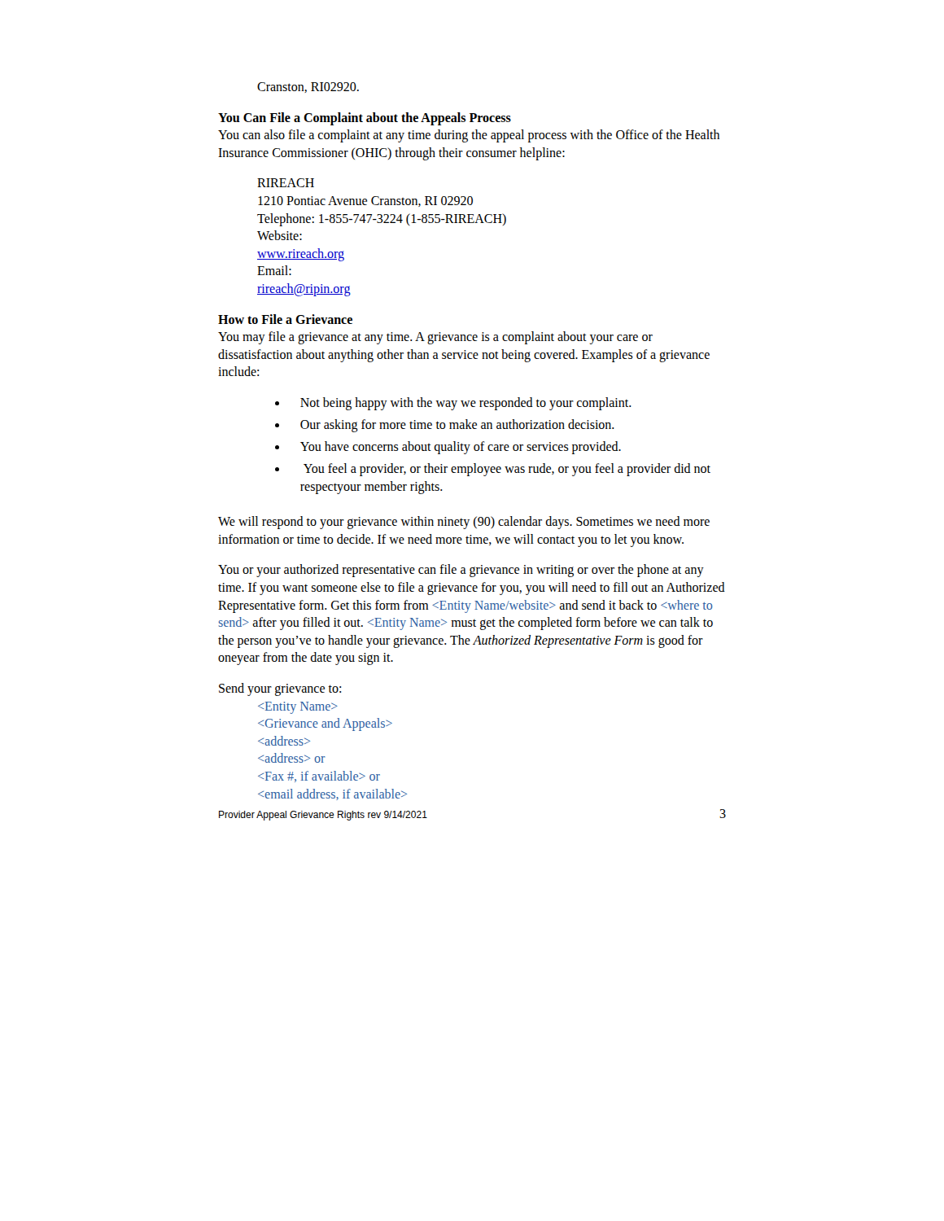Cranston, RI02920.
You Can File a Complaint about the Appeals Process
You can also file a complaint at any time during the appeal process with the Office of the Health Insurance Commissioner (OHIC) through their consumer helpline:
RIREACH
1210 Pontiac Avenue Cranston, RI 02920
Telephone: 1-855-747-3224 (1-855-RIREACH)
Website:
www.rireach.org
Email:
rireach@ripin.org
How to File a Grievance
You may file a grievance at any time. A grievance is a complaint about your care or dissatisfaction about anything other than a service not being covered. Examples of a grievance include:
Not being happy with the way we responded to your complaint.
Our asking for more time to make an authorization decision.
You have concerns about quality of care or services provided.
You feel a provider, or their employee was rude, or you feel a provider did not respectyour member rights.
We will respond to your grievance within ninety (90) calendar days. Sometimes we need more information or time to decide. If we need more time, we will contact you to let you know.
You or your authorized representative can file a grievance in writing or over the phone at any time. If you want someone else to file a grievance for you, you will need to fill out an Authorized Representative form. Get this form from <Entity Name/website> and send it back to <where to send> after you filled it out. <Entity Name> must get the completed form before we can talk to the person you’ve to handle your grievance. The Authorized Representative Form is good for oneyear from the date you sign it.
Send your grievance to:
<Entity Name>
<Grievance and Appeals>
<address>
<address> or
<Fax #, if available> or
<email address, if available>
Provider Appeal Grievance Rights rev 9/14/2021 3